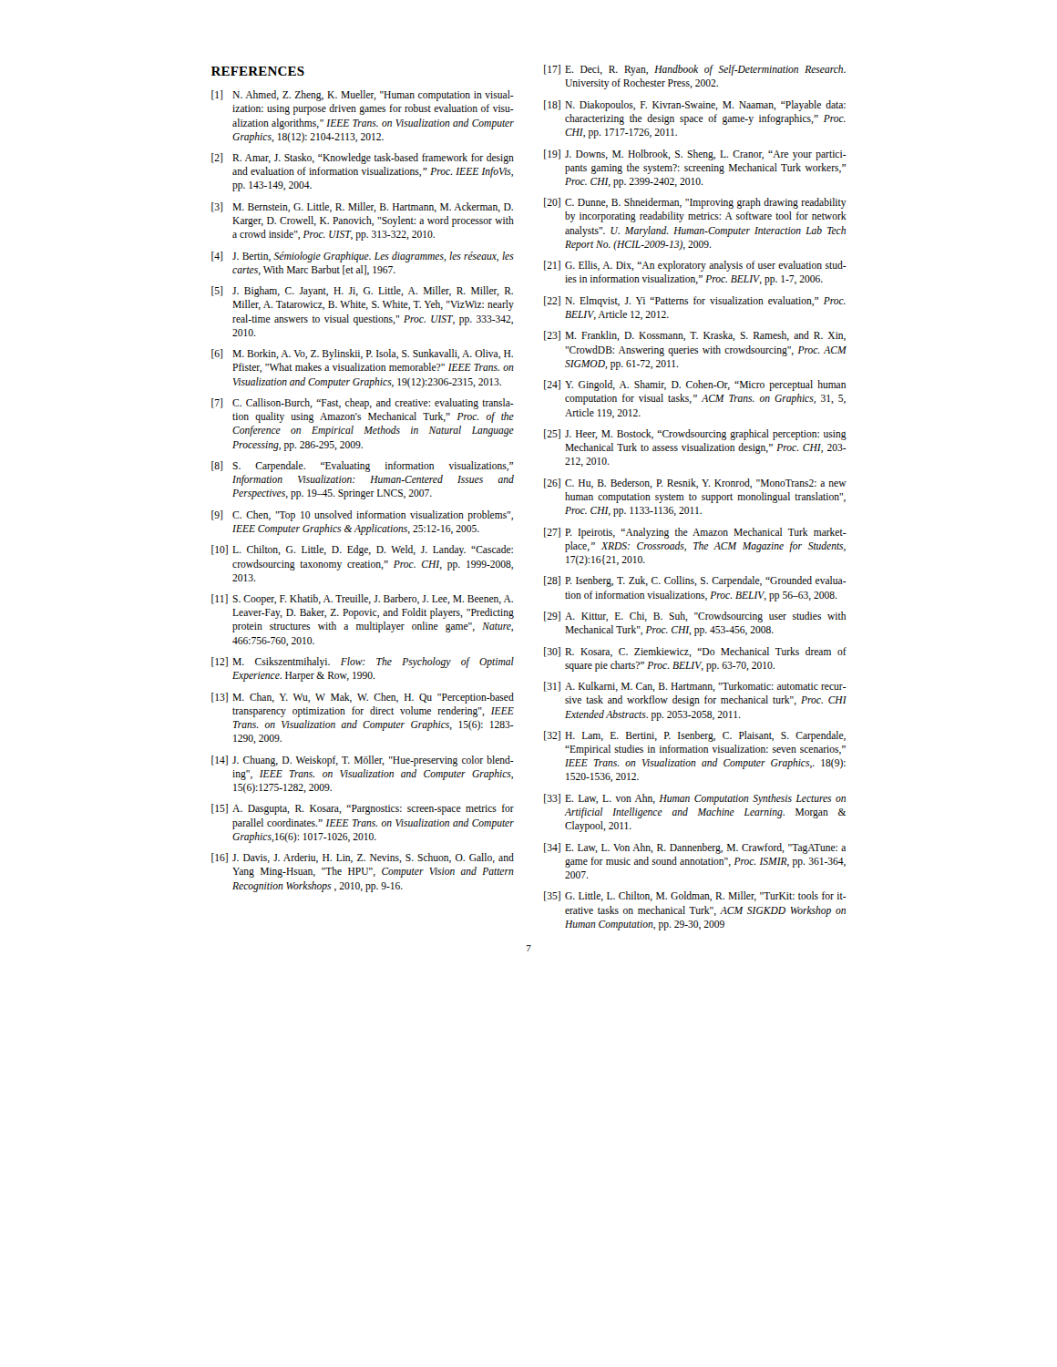REFERENCES
[1] N. Ahmed, Z. Zheng, K. Mueller, "Human computation in visualization: using purpose driven games for robust evaluation of visualization algorithms," IEEE Trans. on Visualization and Computer Graphics, 18(12): 2104-2113, 2012.
[2] R. Amar, J. Stasko, “Knowledge task-based framework for design and evaluation of information visualizations,” Proc. IEEE InfoVis, pp. 143-149, 2004.
[3] M. Bernstein, G. Little, R. Miller, B. Hartmann, M. Ackerman, D. Karger, D. Crowell, K. Panovich, "Soylent: a word processor with a crowd inside", Proc. UIST, pp. 313-322, 2010.
[4] J. Bertin, Sémiologie Graphique. Les diagrammes, les réseaux, les cartes, With Marc Barbut [et al], 1967.
[5] J. Bigham, C. Jayant, H. Ji, G. Little, A. Miller, R. Miller, R. Miller, A. Tatarowicz, B. White, S. White, T. Yeh, "VizWiz: nearly real-time answers to visual questions," Proc. UIST, pp. 333-342, 2010.
[6] M. Borkin, A. Vo, Z. Bylinskii, P. Isola, S. Sunkavalli, A. Oliva, H. Pfister, "What makes a visualization memorable?" IEEE Trans. on Visualization and Computer Graphics, 19(12):2306-2315, 2013.
[7] C. Callison-Burch, “Fast, cheap, and creative: evaluating translation quality using Amazon's Mechanical Turk,” Proc. of the Conference on Empirical Methods in Natural Language Processing, pp. 286-295, 2009.
[8] S. Carpendale. “Evaluating information visualizations,” Information Visualization: Human-Centered Issues and Perspectives, pp. 19–45. Springer LNCS, 2007.
[9] C. Chen, "Top 10 unsolved information visualization problems", IEEE Computer Graphics & Applications, 25:12-16, 2005.
[10] L. Chilton, G. Little, D. Edge, D. Weld, J. Landay. “Cascade: crowdsourcing taxonomy creation,” Proc. CHI, pp. 1999-2008, 2013.
[11] S. Cooper, F. Khatib, A. Treuille, J. Barbero, J. Lee, M. Beenen, A. Leaver-Fay, D. Baker, Z. Popovic, and Foldit players, "Predicting protein structures with a multiplayer online game", Nature, 466:756-760, 2010.
[12] M. Csikszentmihalyi. Flow: The Psychology of Optimal Experience. Harper & Row, 1990.
[13] M. Chan, Y. Wu, W Mak, W. Chen, H. Qu "Perception-based transparency optimization for direct volume rendering", IEEE Trans. on Visualization and Computer Graphics, 15(6): 1283-1290, 2009.
[14] J. Chuang, D. Weiskopf, T. Möller, "Hue-preserving color blending", IEEE Trans. on Visualization and Computer Graphics, 15(6):1275-1282, 2009.
[15] A. Dasgupta, R. Kosara, “Pargnostics: screen-space metrics for parallel coordinates.” IEEE Trans. on Visualization and Computer Graphics,16(6): 1017-1026, 2010.
[16] J. Davis, J. Arderiu, H. Lin, Z. Nevins, S. Schuon, O. Gallo, and Yang Ming-Hsuan, "The HPU", Computer Vision and Pattern Recognition Workshops , 2010, pp. 9-16.
[17] E. Deci, R. Ryan, Handbook of Self-Determination Research. University of Rochester Press, 2002.
[18] N. Diakopoulos, F. Kivran-Swaine, M. Naaman, “Playable data: characterizing the design space of game-y infographics,” Proc. CHI, pp. 1717-1726, 2011.
[19] J. Downs, M. Holbrook, S. Sheng, L. Cranor, “Are your participants gaming the system?: screening Mechanical Turk workers,” Proc. CHI, pp. 2399-2402, 2010.
[20] C. Dunne, B. Shneiderman, "Improving graph drawing readability by incorporating readability metrics: A software tool for network analysts". U. Maryland. Human-Computer Interaction Lab Tech Report No. (HCIL-2009-13), 2009.
[21] G. Ellis, A. Dix, “An exploratory analysis of user evaluation studies in information visualization,” Proc. BELIV, pp. 1-7, 2006.
[22] N. Elmqvist, J. Yi “Patterns for visualization evaluation,” Proc. BELIV, Article 12, 2012.
[23] M. Franklin, D. Kossmann, T. Kraska, S. Ramesh, and R. Xin, "CrowdDB: Answering queries with crowdsourcing", Proc. ACM SIGMOD, pp. 61-72, 2011.
[24] Y. Gingold, A. Shamir, D. Cohen-Or, “Micro perceptual human computation for visual tasks,” ACM Trans. on Graphics, 31, 5, Article 119, 2012.
[25] J. Heer, M. Bostock, “Crowdsourcing graphical perception: using Mechanical Turk to assess visualization design,” Proc. CHI, 203-212, 2010.
[26] C. Hu, B. Bederson, P. Resnik, Y. Kronrod, "MonoTrans2: a new human computation system to support monolingual translation", Proc. CHI, pp. 1133-1136, 2011.
[27] P. Ipeirotis, “Analyzing the Amazon Mechanical Turk marketplace,” XRDS: Crossroads, The ACM Magazine for Students, 17(2):16{21, 2010.
[28] P. Isenberg, T. Zuk, C. Collins, S. Carpendale, “Grounded evaluation of information visualizations, Proc. BELIV, pp 56–63, 2008.
[29] A. Kittur, E. Chi, B. Suh, "Crowdsourcing user studies with Mechanical Turk", Proc. CHI, pp. 453-456, 2008.
[30] R. Kosara, C. Ziemkiewicz, “Do Mechanical Turks dream of square pie charts?” Proc. BELIV, pp. 63-70, 2010.
[31] A. Kulkarni, M. Can, B. Hartmann, "Turkomatic: automatic recursive task and workflow design for mechanical turk", Proc. CHI Extended Abstracts. pp. 2053-2058, 2011.
[32] H. Lam, E. Bertini, P. Isenberg, C. Plaisant, S. Carpendale, “Empirical studies in information visualization: seven scenarios,” IEEE Trans. on Visualization and Computer Graphics,. 18(9): 1520-1536, 2012.
[33] E. Law, L. von Ahn, Human Computation Synthesis Lectures on Artificial Intelligence and Machine Learning. Morgan & Claypool, 2011.
[34] E. Law, L. Von Ahn, R. Dannenberg, M. Crawford, "TagATune: a game for music and sound annotation", Proc. ISMIR, pp. 361-364, 2007.
[35] G. Little, L. Chilton, M. Goldman, R. Miller, "TurKit: tools for iterative tasks on mechanical Turk", ACM SIGKDD Workshop on Human Computation, pp. 29-30, 2009
7